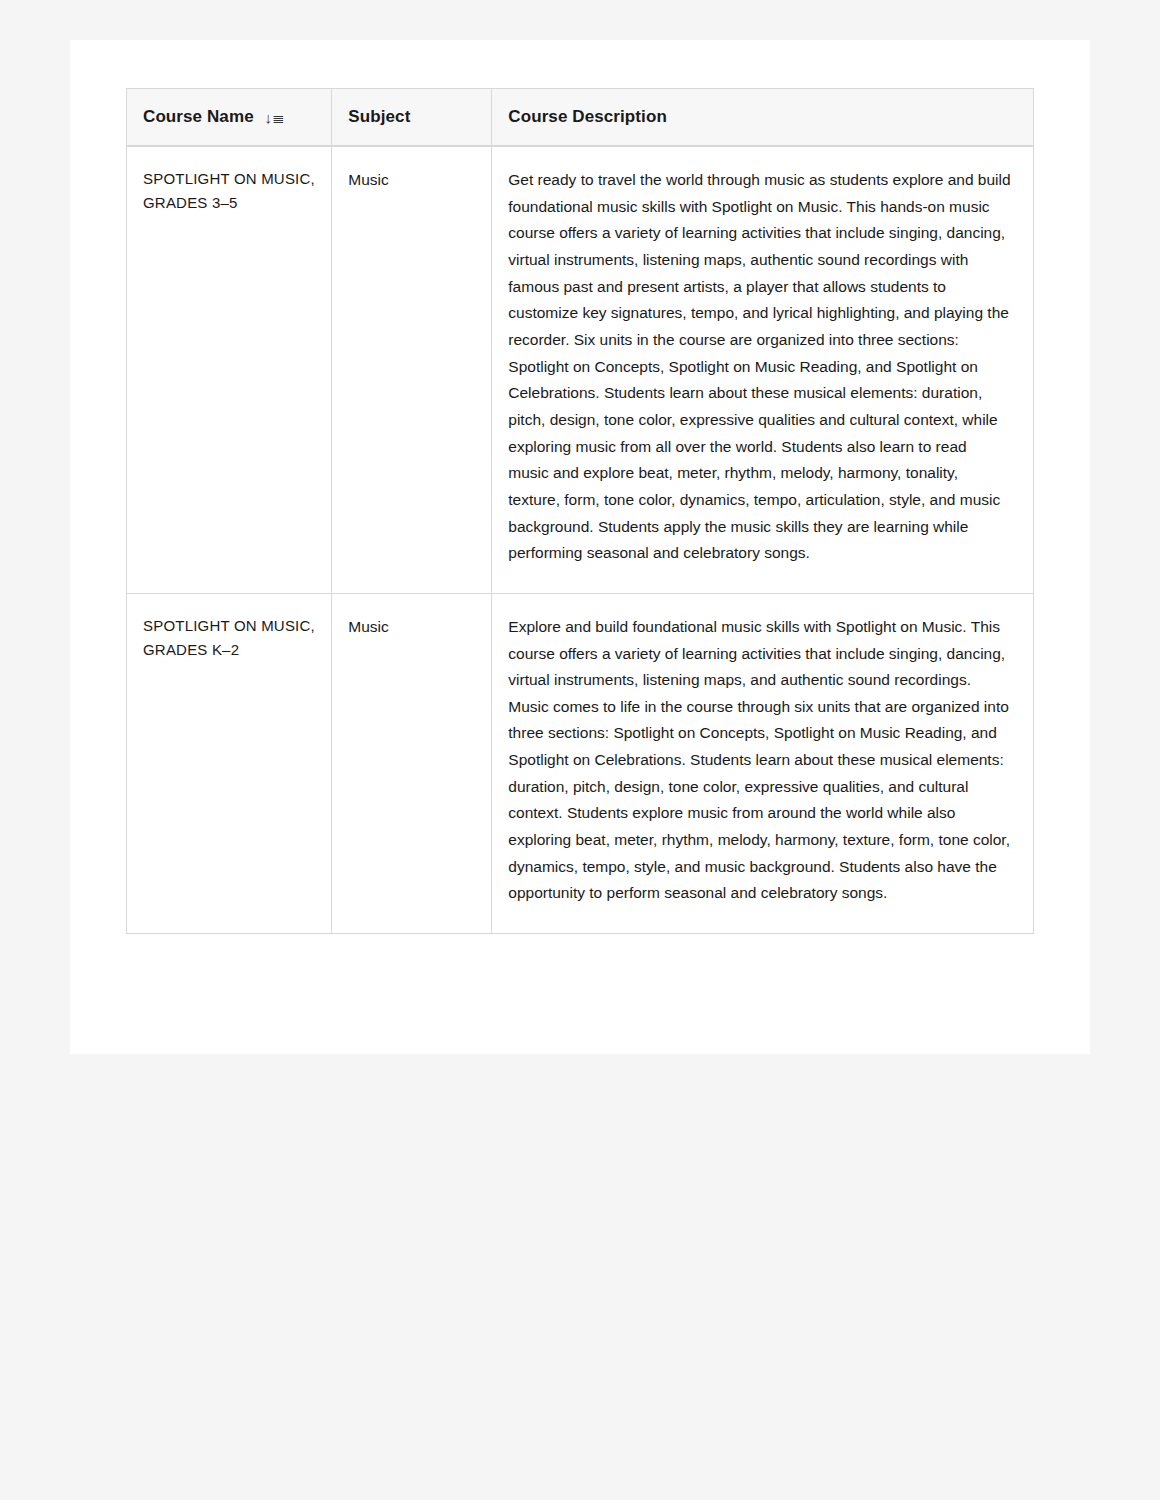Music course listings with subject and description
| Course Name ↓≣ | Subject | Course Description |
| --- | --- | --- |
| SPOTLIGHT ON MUSIC, GRADES 3–5 | Music | Get ready to travel the world through music as students explore and build foundational music skills with Spotlight on Music. This hands-on music course offers a variety of learning activities that include singing, dancing, virtual instruments, listening maps, authentic sound recordings with famous past and present artists, a player that allows students to customize key signatures, tempo, and lyrical highlighting, and playing the recorder. Six units in the course are organized into three sections: Spotlight on Concepts, Spotlight on Music Reading, and Spotlight on Celebrations. Students learn about these musical elements: duration, pitch, design, tone color, expressive qualities and cultural context, while exploring music from all over the world. Students also learn to read music and explore beat, meter, rhythm, melody, harmony, tonality, texture, form, tone color, dynamics, tempo, articulation, style, and music background. Students apply the music skills they are learning while performing seasonal and celebratory songs. |
| SPOTLIGHT ON MUSIC, GRADES K–2 | Music | Explore and build foundational music skills with Spotlight on Music. This course offers a variety of learning activities that include singing, dancing, virtual instruments, listening maps, and authentic sound recordings. Music comes to life in the course through six units that are organized into three sections: Spotlight on Concepts, Spotlight on Music Reading, and Spotlight on Celebrations. Students learn about these musical elements: duration, pitch, design, tone color, expressive qualities, and cultural context. Students explore music from around the world while also exploring beat, meter, rhythm, melody, harmony, texture, form, tone color, dynamics, tempo, style, and music background. Students also have the opportunity to perform seasonal and celebratory songs. |